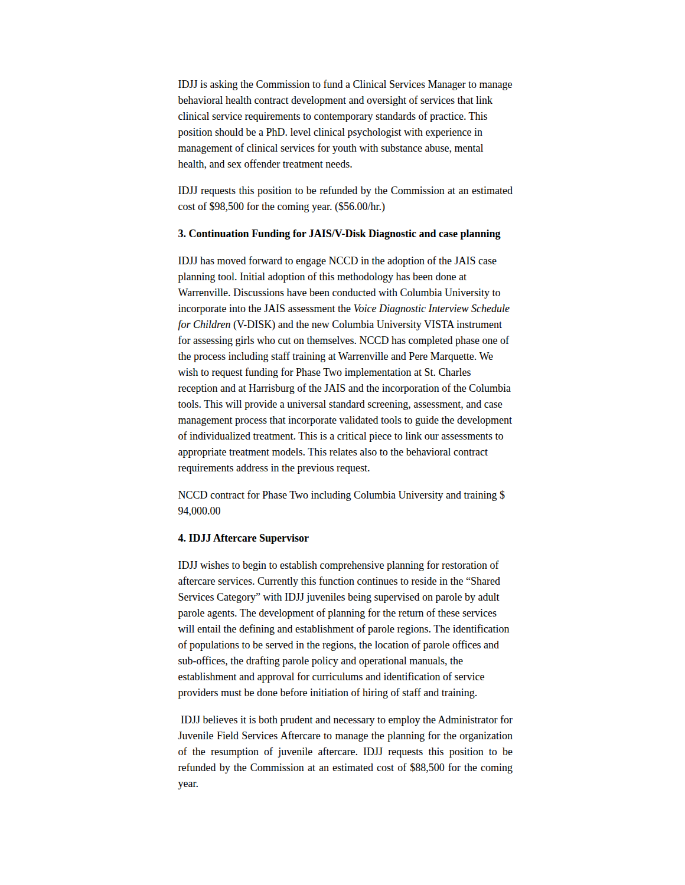IDJJ is asking the Commission to fund a Clinical Services Manager to manage behavioral health contract development and oversight of services that link clinical service requirements to contemporary standards of practice. This position should be a PhD. level clinical psychologist with experience in management of clinical services for youth with substance abuse, mental health, and sex offender treatment needs.
IDJJ requests this position to be refunded by the Commission at an estimated cost of $98,500 for the coming year. ($56.00/hr.)
3. Continuation Funding for JAIS/V-Disk Diagnostic and case planning
IDJJ has moved forward to engage NCCD in the adoption of the JAIS case planning tool. Initial adoption of this methodology has been done at Warrenville. Discussions have been conducted with Columbia University to incorporate into the JAIS assessment the Voice Diagnostic Interview Schedule for Children (V-DISK) and the new Columbia University VISTA instrument for assessing girls who cut on themselves. NCCD has completed phase one of the process including staff training at Warrenville and Pere Marquette. We wish to request funding for Phase Two implementation at St. Charles reception and at Harrisburg of the JAIS and the incorporation of the Columbia tools. This will provide a universal standard screening, assessment, and case management process that incorporate validated tools to guide the development of individualized treatment. This is a critical piece to link our assessments to appropriate treatment models. This relates also to the behavioral contract requirements address in the previous request.
NCCD contract for Phase Two including Columbia University and training $ 94,000.00
4. IDJJ Aftercare Supervisor
IDJJ wishes to begin to establish comprehensive planning for restoration of aftercare services. Currently this function continues to reside in the “Shared Services Category” with IDJJ juveniles being supervised on parole by adult parole agents. The development of planning for the return of these services will entail the defining and establishment of parole regions. The identification of populations to be served in the regions, the location of parole offices and sub-offices, the drafting parole policy and operational manuals, the establishment and approval for curriculums and identification of service providers must be done before initiation of hiring of staff and training.
IDJJ believes it is both prudent and necessary to employ the Administrator for Juvenile Field Services Aftercare to manage the planning for the organization of the resumption of juvenile aftercare. IDJJ requests this position to be refunded by the Commission at an estimated cost of $88,500 for the coming year.